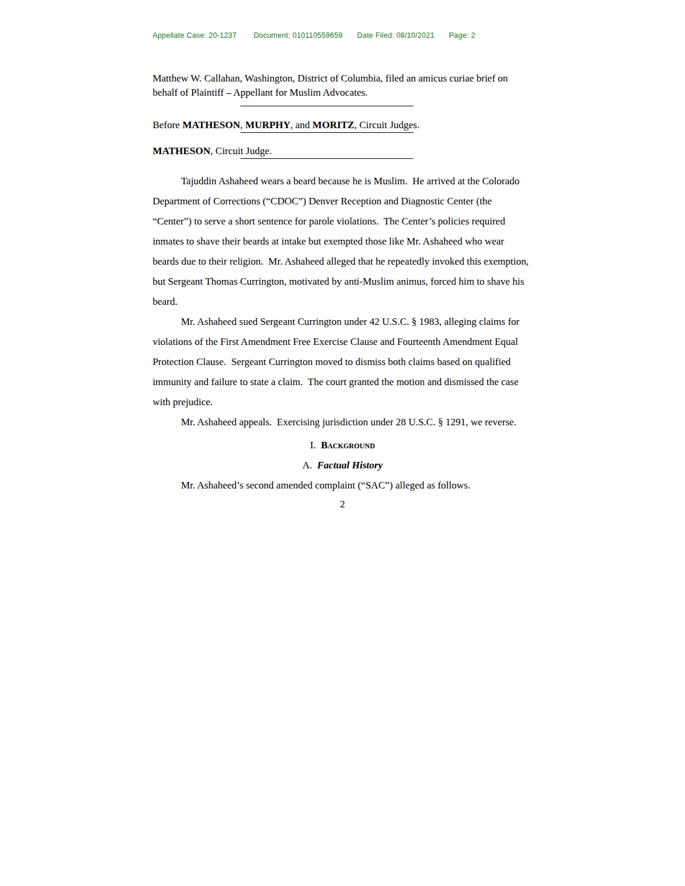Appellate Case: 20-1237 Document: 010110559659 Date Filed: 08/10/2021 Page: 2
Matthew W. Callahan, Washington, District of Columbia, filed an amicus curiae brief on behalf of Plaintiff – Appellant for Muslim Advocates.
Before MATHESON, MURPHY, and MORITZ, Circuit Judges.
MATHESON, Circuit Judge.
Tajuddin Ashaheed wears a beard because he is Muslim. He arrived at the Colorado Department of Corrections (“CDOC”) Denver Reception and Diagnostic Center (the “Center”) to serve a short sentence for parole violations. The Center’s policies required inmates to shave their beards at intake but exempted those like Mr. Ashaheed who wear beards due to their religion. Mr. Ashaheed alleged that he repeatedly invoked this exemption, but Sergeant Thomas Currington, motivated by anti-Muslim animus, forced him to shave his beard.
Mr. Ashaheed sued Sergeant Currington under 42 U.S.C. § 1983, alleging claims for violations of the First Amendment Free Exercise Clause and Fourteenth Amendment Equal Protection Clause. Sergeant Currington moved to dismiss both claims based on qualified immunity and failure to state a claim. The court granted the motion and dismissed the case with prejudice.
Mr. Ashaheed appeals. Exercising jurisdiction under 28 U.S.C. § 1291, we reverse.
I. Background
A. Factual History
Mr. Ashaheed’s second amended complaint (“SAC”) alleged as follows.
2